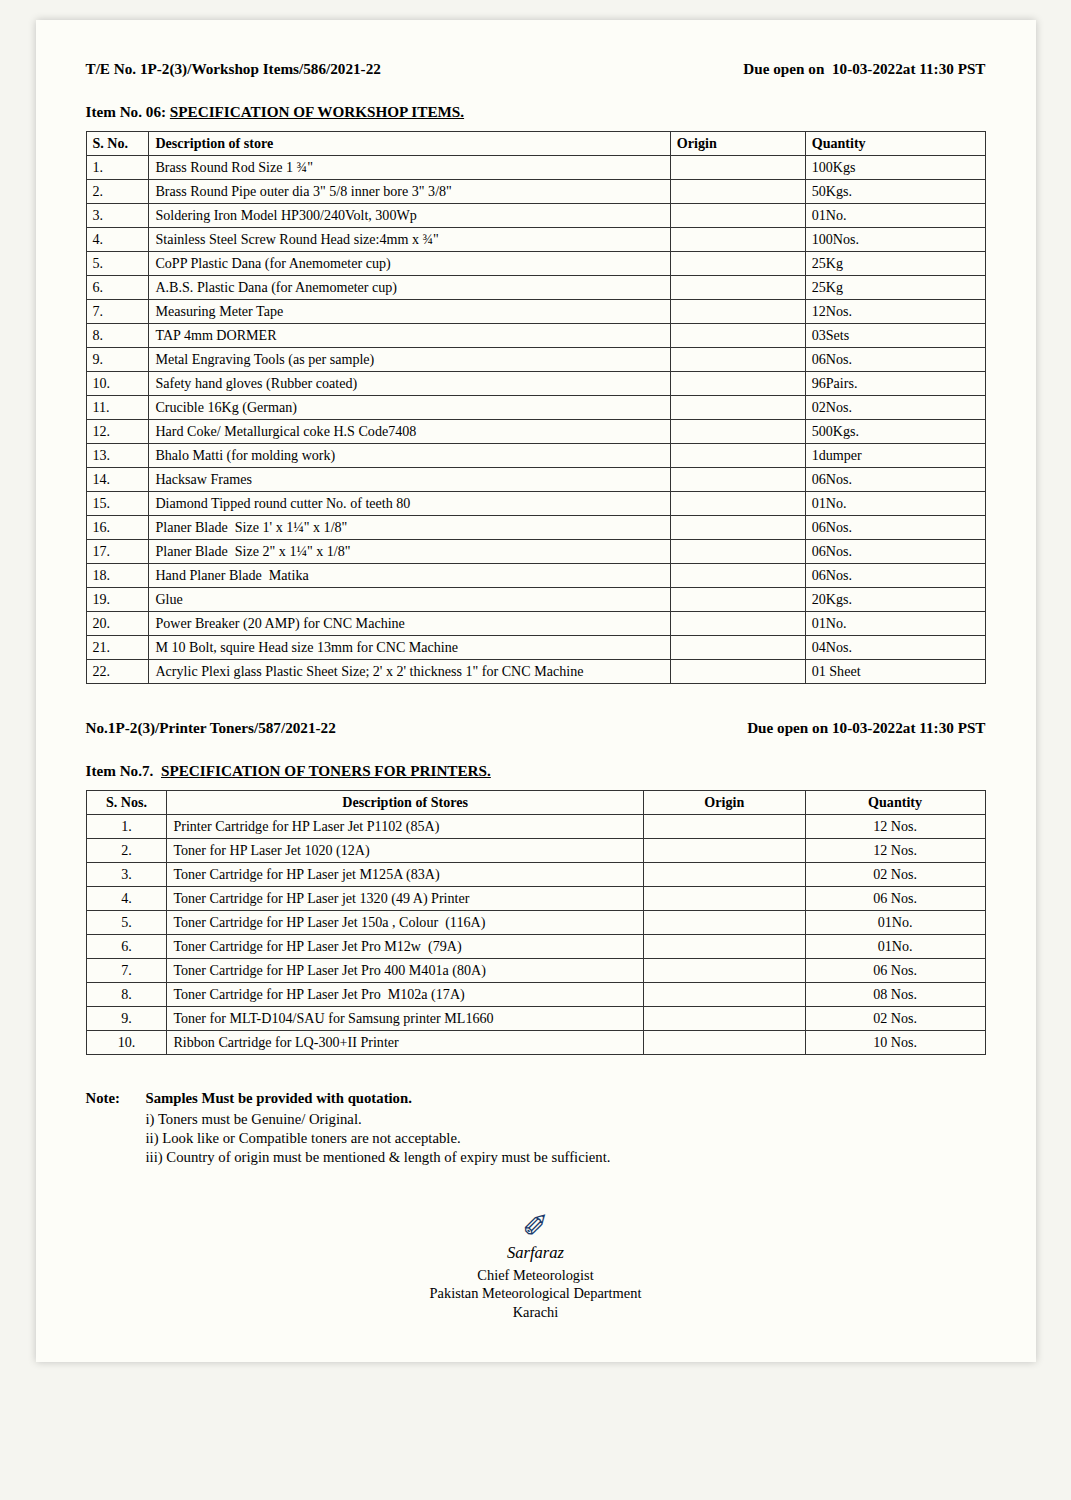T/E No. 1P-2(3)/Workshop Items/586/2021-22 Due open on 10-03-2022at 11:30 PST
Item No. 06: SPECIFICATION OF WORKSHOP ITEMS.
| S. No. | Description of store | Origin | Quantity |
| --- | --- | --- | --- |
| 1. | Brass Round Rod Size 1 ¾" | | 100Kgs |
| 2. | Brass Round Pipe outer dia 3" 5/8 inner bore 3" 3/8" | | 50Kgs. |
| 3. | Soldering Iron Model HP300/240Volt, 300Wp | | 01No. |
| 4. | Stainless Steel Screw Round Head size:4mm x ¾" | | 100Nos. |
| 5. | CoPP Plastic Dana (for Anemometer cup) | | 25Kg |
| 6. | A.B.S. Plastic Dana (for Anemometer cup) | | 25Kg |
| 7. | Measuring Meter Tape | | 12Nos. |
| 8. | TAP 4mm DORMER | | 03Sets |
| 9. | Metal Engraving Tools (as per sample) | | 06Nos. |
| 10. | Safety hand gloves (Rubber coated) | | 96Pairs. |
| 11. | Crucible 16Kg (German) | | 02Nos. |
| 12. | Hard Coke/ Metallurgical coke H.S Code7408 | | 500Kgs. |
| 13. | Bhalo Matti (for molding work) | | 1dumper |
| 14. | Hacksaw Frames | | 06Nos. |
| 15. | Diamond Tipped round cutter No. of teeth 80 | | 01No. |
| 16. | Planer Blade Size 1' x 1¼" x 1/8" | | 06Nos. |
| 17. | Planer Blade Size 2" x 1¼" x 1/8" | | 06Nos. |
| 18. | Hand Planer Blade Matika | | 06Nos. |
| 19. | Glue | | 20Kgs. |
| 20. | Power Breaker (20 AMP) for CNC Machine | | 01No. |
| 21. | M 10 Bolt, squire Head size 13mm for CNC Machine | | 04Nos. |
| 22. | Acrylic Plexi glass Plastic Sheet Size; 2' x 2' thickness 1" for CNC Machine | | 01 Sheet |
No.1P-2(3)/Printer Toners/587/2021-22 Due open on 10-03-2022at 11:30 PST
Item No.7. SPECIFICATION OF TONERS FOR PRINTERS.
| S. Nos. | Description of Stores | Origin | Quantity |
| --- | --- | --- | --- |
| 1. | Printer Cartridge for HP Laser Jet P1102 (85A) | | 12 Nos. |
| 2. | Toner for HP Laser Jet 1020 (12A) | | 12 Nos. |
| 3. | Toner Cartridge for HP Laser jet M125A (83A) | | 02 Nos. |
| 4. | Toner Cartridge for HP Laser jet 1320 (49 A) Printer | | 06 Nos. |
| 5. | Toner Cartridge for HP Laser Jet 150a , Colour (116A) | | 01No. |
| 6. | Toner Cartridge for HP Laser Jet Pro M12w (79A) | | 01No. |
| 7. | Toner Cartridge for HP Laser Jet Pro 400 M401a (80A) | | 06 Nos. |
| 8. | Toner Cartridge for HP Laser Jet Pro M102a (17A) | | 08 Nos. |
| 9. | Toner for MLT-D104/SAU for Samsung printer ML1660 | | 02 Nos. |
| 10. | Ribbon Cartridge for LQ-300+II Printer | | 10 Nos. |
Note: Samples Must be provided with quotation.
i) Toners must be Genuine/ Original.
ii) Look like or Compatible toners are not acceptable.
iii) Country of origin must be mentioned & length of expiry must be sufficient.
✐
Sarfaraz
Chief Meteorologist
Pakistan Meteorological Department
Karachi